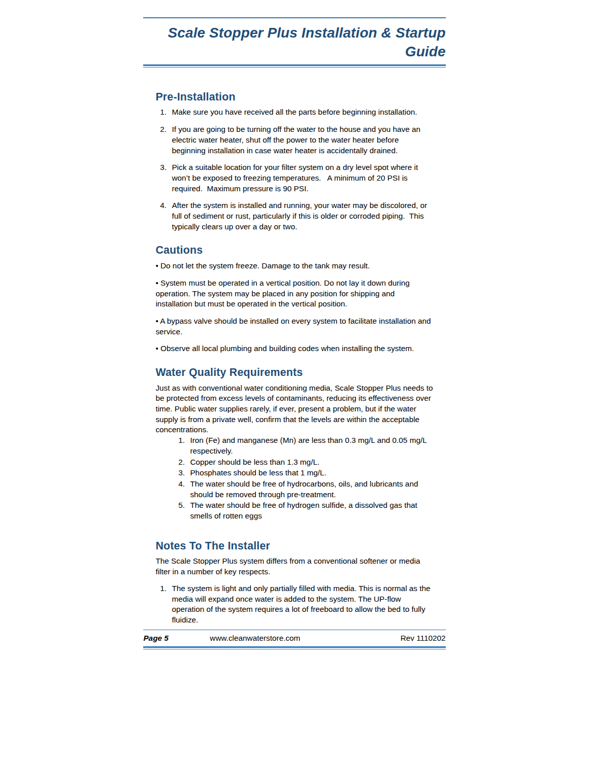Scale Stopper Plus Installation & Startup Guide
Pre-Installation
Make sure you have received all the parts before beginning installation.
If you are going to be turning off the water to the house and you have an electric water heater, shut off the power to the water heater before beginning installation in case water heater is accidentally drained.
Pick a suitable location for your filter system on a dry level spot where it won’t be exposed to freezing temperatures. A minimum of 20 PSI is required. Maximum pressure is 90 PSI.
After the system is installed and running, your water may be discolored, or full of sediment or rust, particularly if this is older or corroded piping. This typically clears up over a day or two.
Cautions
• Do not let the system freeze. Damage to the tank may result.
• System must be operated in a vertical position. Do not lay it down during operation. The system may be placed in any position for shipping and installation but must be operated in the vertical position.
• A bypass valve should be installed on every system to facilitate installation and service.
• Observe all local plumbing and building codes when installing the system.
Water Quality Requirements
Just as with conventional water conditioning media, Scale Stopper Plus needs to be protected from excess levels of contaminants, reducing its effectiveness over time. Public water supplies rarely, if ever, present a problem, but if the water supply is from a private well, confirm that the levels are within the acceptable concentrations.
Iron (Fe) and manganese (Mn) are less than 0.3 mg/L and 0.05 mg/L respectively.
Copper should be less than 1.3 mg/L.
Phosphates should be less that 1 mg/L.
The water should be free of hydrocarbons, oils, and lubricants and should be removed through pre-treatment.
The water should be free of hydrogen sulfide, a dissolved gas that smells of rotten eggs
Notes To The Installer
The Scale Stopper Plus system differs from a conventional softener or media filter in a number of key respects.
The system is light and only partially filled with media. This is normal as the media will expand once water is added to the system. The UP-flow operation of the system requires a lot of freeboard to allow the bed to fully fluidize.
Page 5
www.cleanwaterstore.com
Rev 1110202